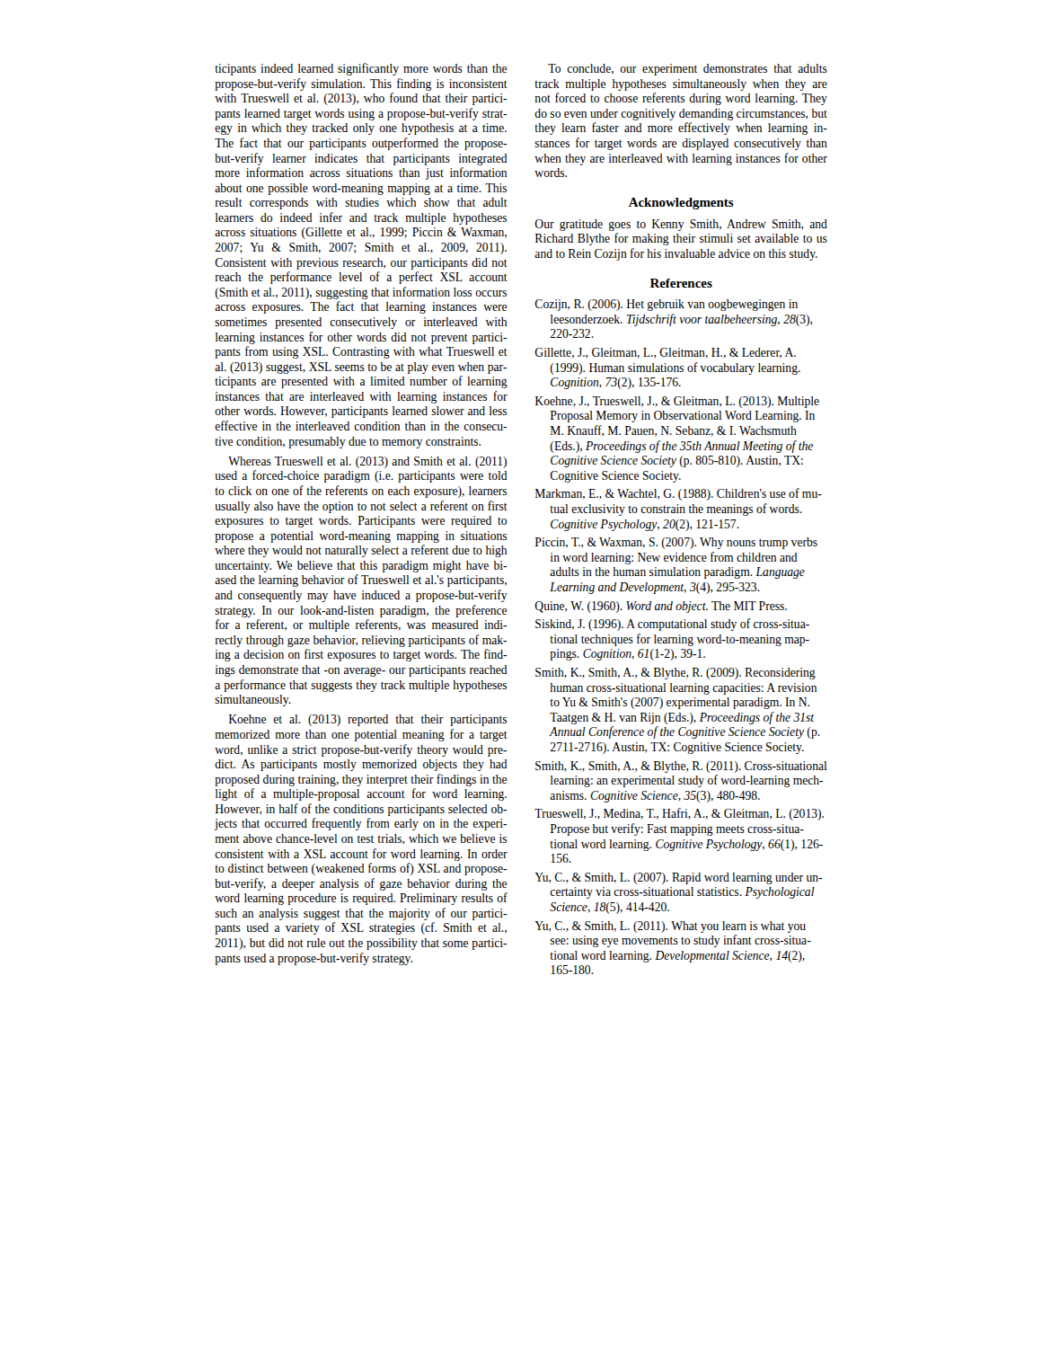ticipants indeed learned significantly more words than the propose-but-verify simulation. This finding is inconsistent with Trueswell et al. (2013), who found that their participants learned target words using a propose-but-verify strategy in which they tracked only one hypothesis at a time. The fact that our participants outperformed the propose-but-verify learner indicates that participants integrated more information across situations than just information about one possible word-meaning mapping at a time. This result corresponds with studies which show that adult learners do indeed infer and track multiple hypotheses across situations (Gillette et al., 1999; Piccin & Waxman, 2007; Yu & Smith, 2007; Smith et al., 2009, 2011). Consistent with previous research, our participants did not reach the performance level of a perfect XSL account (Smith et al., 2011), suggesting that information loss occurs across exposures. The fact that learning instances were sometimes presented consecutively or interleaved with learning instances for other words did not prevent participants from using XSL. Contrasting with what Trueswell et al. (2013) suggest, XSL seems to be at play even when participants are presented with a limited number of learning instances that are interleaved with learning instances for other words. However, participants learned slower and less effective in the interleaved condition than in the consecutive condition, presumably due to memory constraints.
Whereas Trueswell et al. (2013) and Smith et al. (2011) used a forced-choice paradigm (i.e. participants were told to click on one of the referents on each exposure), learners usually also have the option to not select a referent on first exposures to target words. Participants were required to propose a potential word-meaning mapping in situations where they would not naturally select a referent due to high uncertainty. We believe that this paradigm might have biased the learning behavior of Trueswell et al.'s participants, and consequently may have induced a propose-but-verify strategy. In our look-and-listen paradigm, the preference for a referent, or multiple referents, was measured indirectly through gaze behavior, relieving participants of making a decision on first exposures to target words. The findings demonstrate that -on average- our participants reached a performance that suggests they track multiple hypotheses simultaneously.
Koehne et al. (2013) reported that their participants memorized more than one potential meaning for a target word, unlike a strict propose-but-verify theory would predict. As participants mostly memorized objects they had proposed during training, they interpret their findings in the light of a multiple-proposal account for word learning. However, in half of the conditions participants selected objects that occurred frequently from early on in the experiment above chance-level on test trials, which we believe is consistent with a XSL account for word learning. In order to distinct between (weakened forms of) XSL and propose-but-verify, a deeper analysis of gaze behavior during the word learning procedure is required. Preliminary results of such an analysis suggest that the majority of our participants used a variety of XSL strategies (cf. Smith et al., 2011), but did not rule out the possibility that some participants used a propose-but-verify strategy.
To conclude, our experiment demonstrates that adults track multiple hypotheses simultaneously when they are not forced to choose referents during word learning. They do so even under cognitively demanding circumstances, but they learn faster and more effectively when learning instances for target words are displayed consecutively than when they are interleaved with learning instances for other words.
Acknowledgments
Our gratitude goes to Kenny Smith, Andrew Smith, and Richard Blythe for making their stimuli set available to us and to Rein Cozijn for his invaluable advice on this study.
References
Cozijn, R. (2006). Het gebruik van oogbewegingen in leesonderzoek. Tijdschrift voor taalbeheersing, 28(3), 220-232.
Gillette, J., Gleitman, L., Gleitman, H., & Lederer, A. (1999). Human simulations of vocabulary learning. Cognition, 73(2), 135-176.
Koehne, J., Trueswell, J., & Gleitman, L. (2013). Multiple Proposal Memory in Observational Word Learning. In M. Knauff, M. Pauen, N. Sebanz, & I. Wachsmuth (Eds.), Proceedings of the 35th Annual Meeting of the Cognitive Science Society (p. 805-810). Austin, TX: Cognitive Science Society.
Markman, E., & Wachtel, G. (1988). Children's use of mutual exclusivity to constrain the meanings of words. Cognitive Psychology, 20(2), 121-157.
Piccin, T., & Waxman, S. (2007). Why nouns trump verbs in word learning: New evidence from children and adults in the human simulation paradigm. Language Learning and Development, 3(4), 295-323.
Quine, W. (1960). Word and object. The MIT Press.
Siskind, J. (1996). A computational study of cross-situational techniques for learning word-to-meaning mappings. Cognition, 61(1-2), 39-1.
Smith, K., Smith, A., & Blythe, R. (2009). Reconsidering human cross-situational learning capacities: A revision to Yu & Smith's (2007) experimental paradigm. In N. Taatgen & H. van Rijn (Eds.), Proceedings of the 31st Annual Conference of the Cognitive Science Society (p. 2711-2716). Austin, TX: Cognitive Science Society.
Smith, K., Smith, A., & Blythe, R. (2011). Cross-situational learning: an experimental study of word-learning mechanisms. Cognitive Science, 35(3), 480-498.
Trueswell, J., Medina, T., Hafri, A., & Gleitman, L. (2013). Propose but verify: Fast mapping meets cross-situational word learning. Cognitive Psychology, 66(1), 126-156.
Yu, C., & Smith, L. (2007). Rapid word learning under uncertainty via cross-situational statistics. Psychological Science, 18(5), 414-420.
Yu, C., & Smith, L. (2011). What you learn is what you see: using eye movements to study infant cross-situational word learning. Developmental Science, 14(2), 165-180.